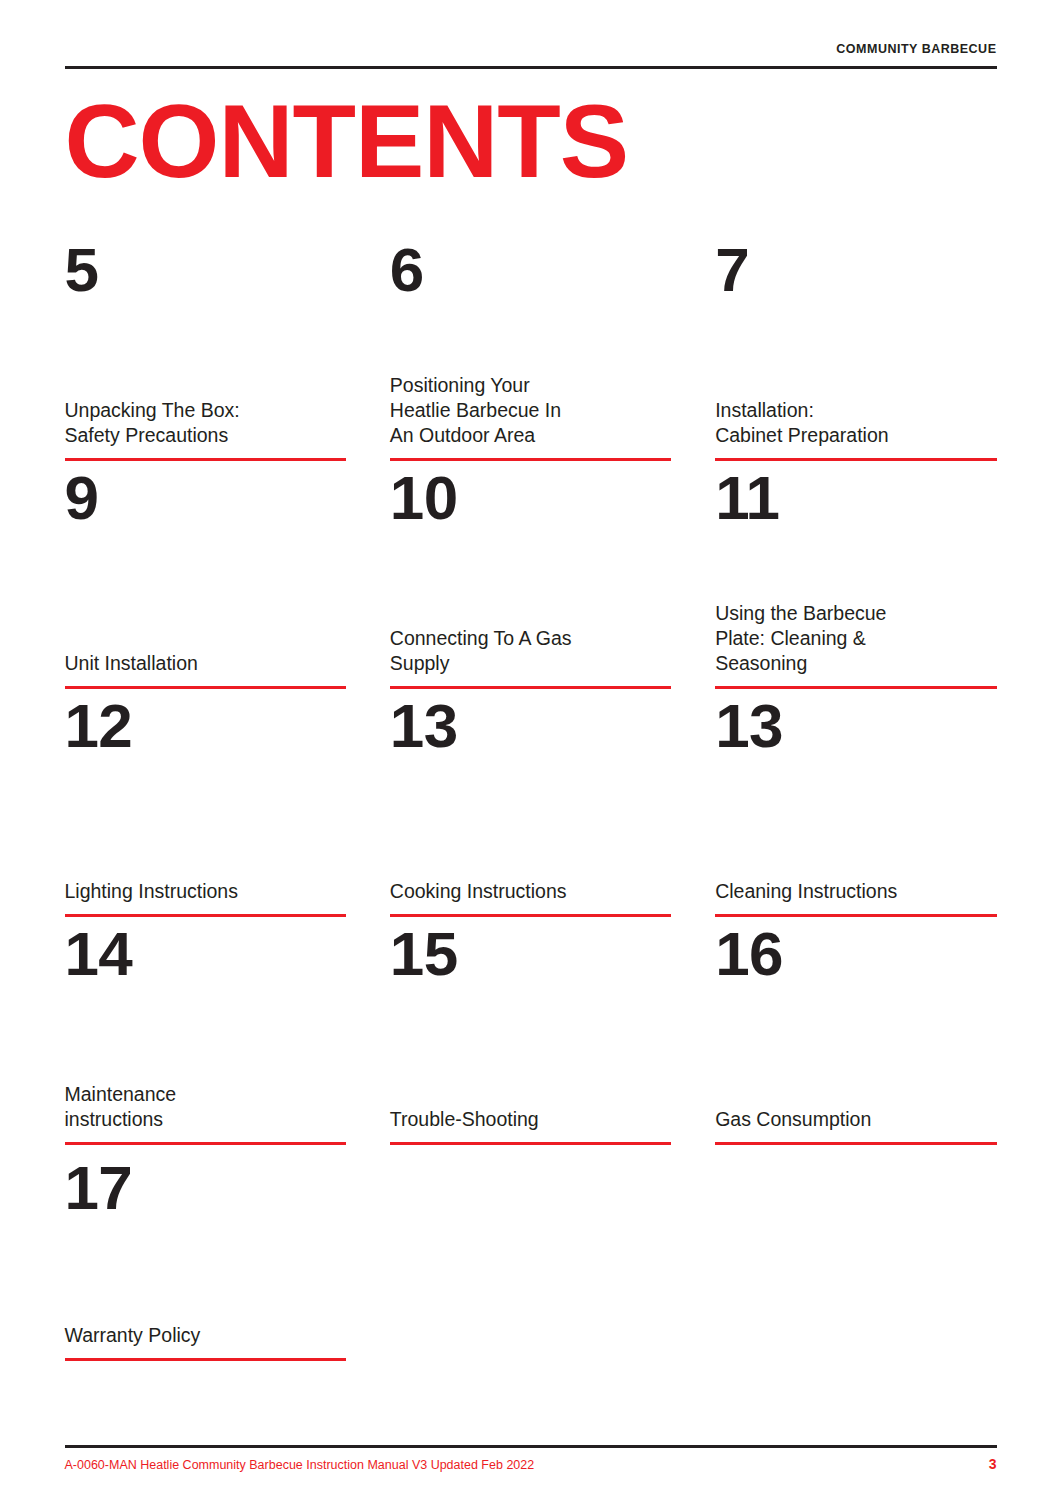COMMUNITY BARBECUE
CONTENTS
5
Unpacking The Box:
Safety Precautions
6
Positioning Your
Heatlie Barbecue In
An Outdoor Area
7
Installation:
Cabinet Preparation
9
Unit Installation
10
Connecting To A Gas
Supply
11
Using the Barbecue
Plate: Cleaning &
Seasoning
12
Lighting Instructions
13
Cooking Instructions
13
Cleaning Instructions
14
Maintenance
instructions
15
Trouble-Shooting
16
Gas Consumption
17
Warranty Policy
A-0060-MAN Heatlie Community Barbecue Instruction Manual V3 Updated Feb 2022 3